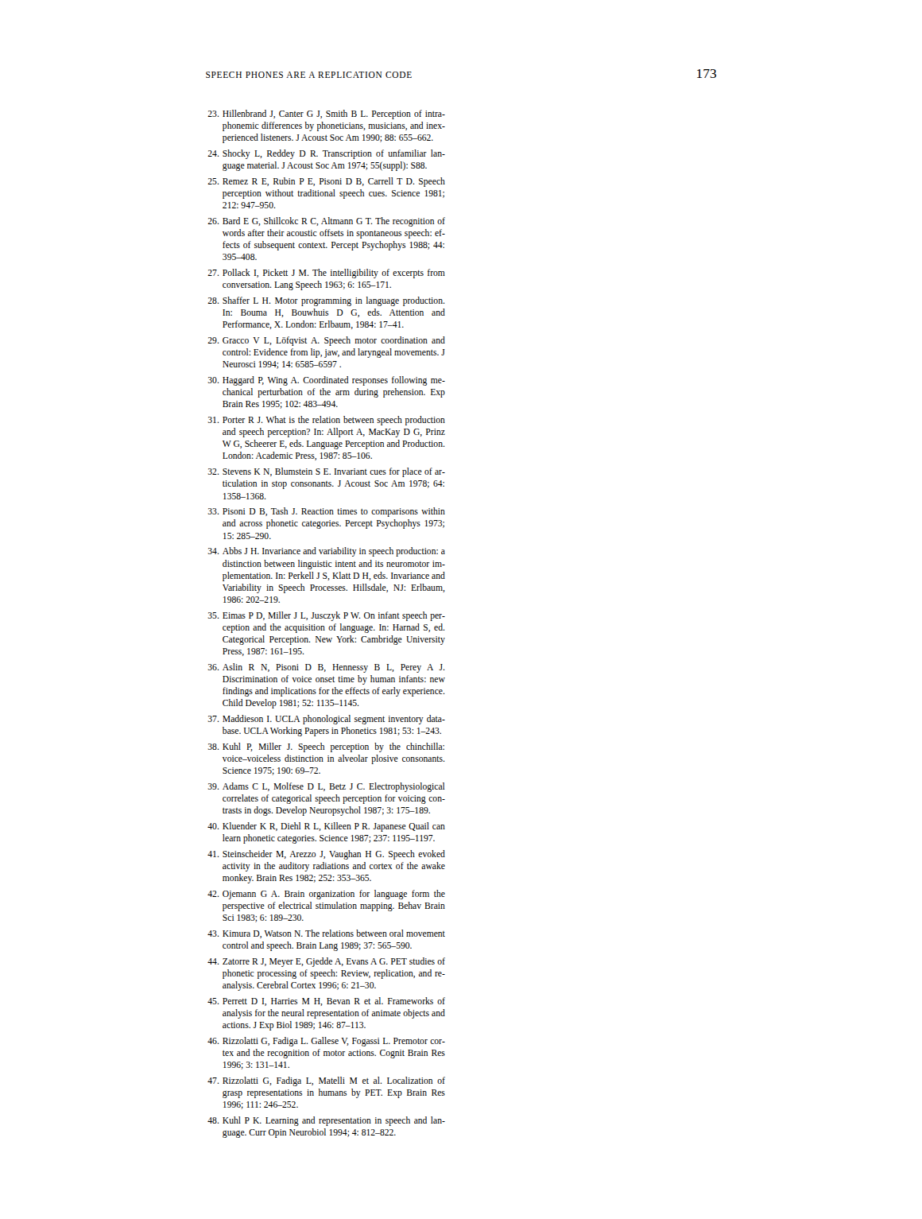Speech phones are a replication code
173
Hillenbrand J, Canter G J, Smith B L. Perception of intraphonemic differences by phoneticians, musicians, and inexperienced listeners. J Acoust Soc Am 1990; 88: 655–662.
Shocky L, Reddey D R. Transcription of unfamiliar language material. J Acoust Soc Am 1974; 55(suppl): S88.
Remez R E, Rubin P E, Pisoni D B, Carrell T D. Speech perception without traditional speech cues. Science 1981; 212: 947–950.
Bard E G, Shillcokc R C, Altmann G T. The recognition of words after their acoustic offsets in spontaneous speech: effects of subsequent context. Percept Psychophys 1988; 44: 395–408.
Pollack I, Pickett J M. The intelligibility of excerpts from conversation. Lang Speech 1963; 6: 165–171.
Shaffer L H. Motor programming in language production. In: Bouma H, Bouwhuis D G, eds. Attention and Performance, X. London: Erlbaum, 1984: 17–41.
Gracco V L, Löfqvist A. Speech motor coordination and control: Evidence from lip, jaw, and laryngeal movements. J Neurosci 1994; 14: 6585–6597 .
Haggard P, Wing A. Coordinated responses following mechanical perturbation of the arm during prehension. Exp Brain Res 1995; 102: 483–494.
Porter R J. What is the relation between speech production and speech perception? In: Allport A, MacKay D G, Prinz W G, Scheerer E, eds. Language Perception and Production. London: Academic Press, 1987: 85–106.
Stevens K N, Blumstein S E. Invariant cues for place of articulation in stop consonants. J Acoust Soc Am 1978; 64: 1358–1368.
Pisoni D B, Tash J. Reaction times to comparisons within and across phonetic categories. Percept Psychophys 1973; 15: 285–290.
Abbs J H. Invariance and variability in speech production: a distinction between linguistic intent and its neuromotor implementation. In: Perkell J S, Klatt D H, eds. Invariance and Variability in Speech Processes. Hillsdale, NJ: Erlbaum, 1986: 202–219.
Eimas P D, Miller J L, Jusczyk P W. On infant speech perception and the acquisition of language. In: Harnad S, ed. Categorical Perception. New York: Cambridge University Press, 1987: 161–195.
Aslin R N, Pisoni D B, Hennessy B L, Perey A J. Discrimination of voice onset time by human infants: new findings and implications for the effects of early experience. Child Develop 1981; 52: 1135–1145.
Maddieson I. UCLA phonological segment inventory database. UCLA Working Papers in Phonetics 1981; 53: 1–243.
Kuhl P, Miller J. Speech perception by the chinchilla: voice–voiceless distinction in alveolar plosive consonants. Science 1975; 190: 69–72.
Adams C L, Molfese D L, Betz J C. Electrophysiological correlates of categorical speech perception for voicing contrasts in dogs. Develop Neuropsychol 1987; 3: 175–189.
Kluender K R, Diehl R L, Killeen P R. Japanese Quail can learn phonetic categories. Science 1987; 237: 1195–1197.
Steinscheider M, Arezzo J, Vaughan H G. Speech evoked activity in the auditory radiations and cortex of the awake monkey. Brain Res 1982; 252: 353–365.
Ojemann G A. Brain organization for language form the perspective of electrical stimulation mapping. Behav Brain Sci 1983; 6: 189–230.
Kimura D, Watson N. The relations between oral movement control and speech. Brain Lang 1989; 37: 565–590.
Zatorre R J, Meyer E, Gjedde A, Evans A G. PET studies of phonetic processing of speech: Review, replication, and reanalysis. Cerebral Cortex 1996; 6: 21–30.
Perrett D I, Harries M H, Bevan R et al. Frameworks of analysis for the neural representation of animate objects and actions. J Exp Biol 1989; 146: 87–113.
Rizzolatti G, Fadiga L. Gallese V, Fogassi L. Premotor cortex and the recognition of motor actions. Cognit Brain Res 1996; 3: 131–141.
Rizzolatti G, Fadiga L, Matelli M et al. Localization of grasp representations in humans by PET. Exp Brain Res 1996; 111: 246–252.
Kuhl P K. Learning and representation in speech and language. Curr Opin Neurobiol 1994; 4: 812–822.